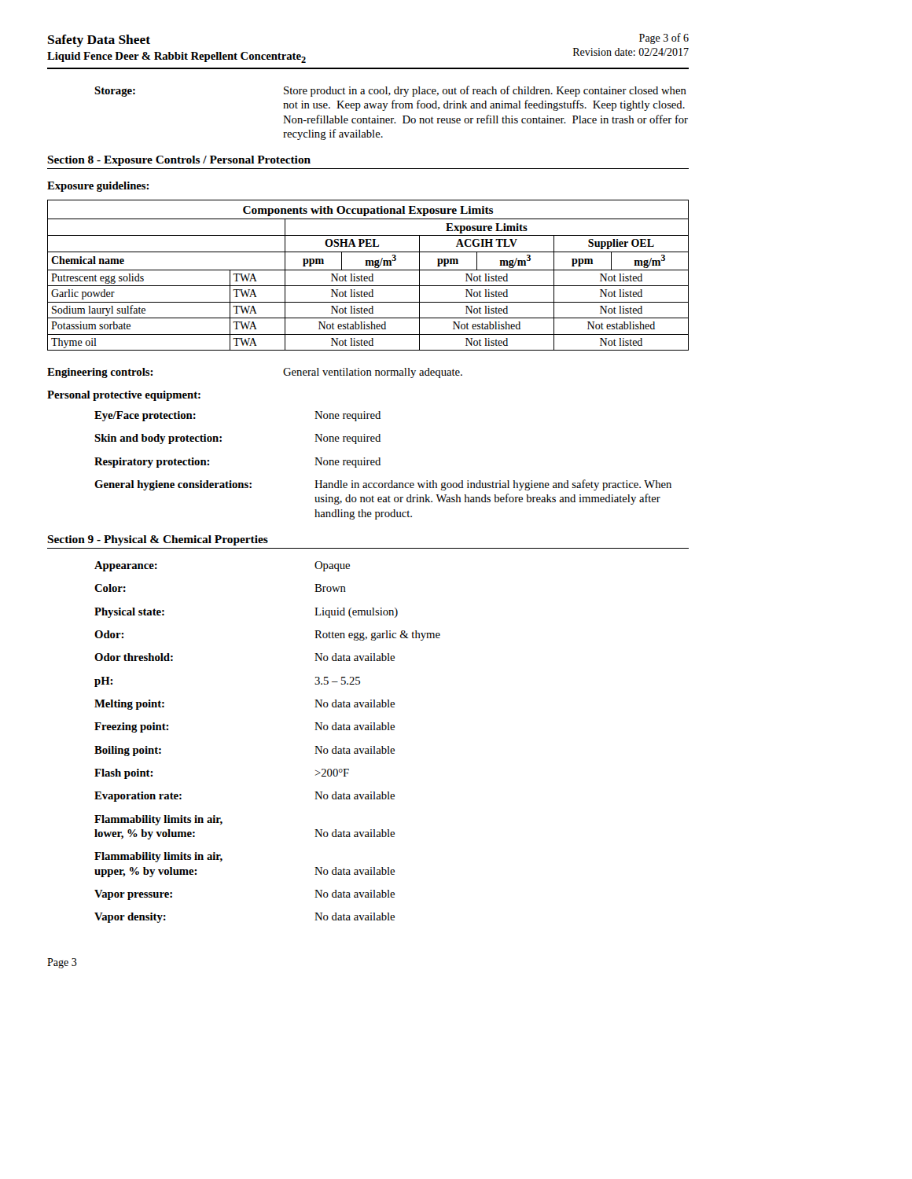Safety Data Sheet
Liquid Fence Deer & Rabbit Repellent Concentrate2
Page 3 of 6
Revision date: 02/24/2017
Storage:
Store product in a cool, dry place, out of reach of children. Keep container closed when not in use. Keep away from food, drink and animal feedingstuffs. Keep tightly closed. Non-refillable container. Do not reuse or refill this container. Place in trash or offer for recycling if available.
Section 8 - Exposure Controls / Personal Protection
Exposure guidelines:
| Components with Occupational Exposure Limits |
| | Exposure Limits |
| | OSHA PEL | ACGIH TLV | Supplier OEL |
| Chemical name | ppm | mg/m 3 | ppm | mg/m 3 | ppm | mg/m 3 |
| Putrescent egg solids | TWA | Not listed | Not listed | Not listed |
| Garlic powder | TWA | Not listed | Not listed | Not listed |
| Sodium lauryl sulfate | TWA | Not listed | Not listed | Not listed |
| Potassium sorbate | TWA | Not established | Not established | Not established |
| Thyme oil | TWA | Not listed | Not listed | Not listed |
Engineering controls:
General ventilation normally adequate.
Personal protective equipment:
Eye/Face protection:
None required
Skin and body protection:
None required
Respiratory protection:
None required
General hygiene considerations:
Handle in accordance with good industrial hygiene and safety practice. When using, do not eat or drink. Wash hands before breaks and immediately after handling the product.
Section 9 - Physical & Chemical Properties
Appearance:
Opaque
Color:
Brown
Physical state:
Liquid (emulsion)
Odor:
Rotten egg, garlic & thyme
Odor threshold:
No data available
pH:
3.5 – 5.25
Melting point:
No data available
Freezing point:
No data available
Boiling point:
No data available
Flash point:
>200°F
Evaporation rate:
No data available
Flammability limits in air,
lower, % by volume:
No data available
Flammability limits in air,
upper, % by volume:
No data available
Vapor pressure:
No data available
Vapor density:
No data available
Page 3